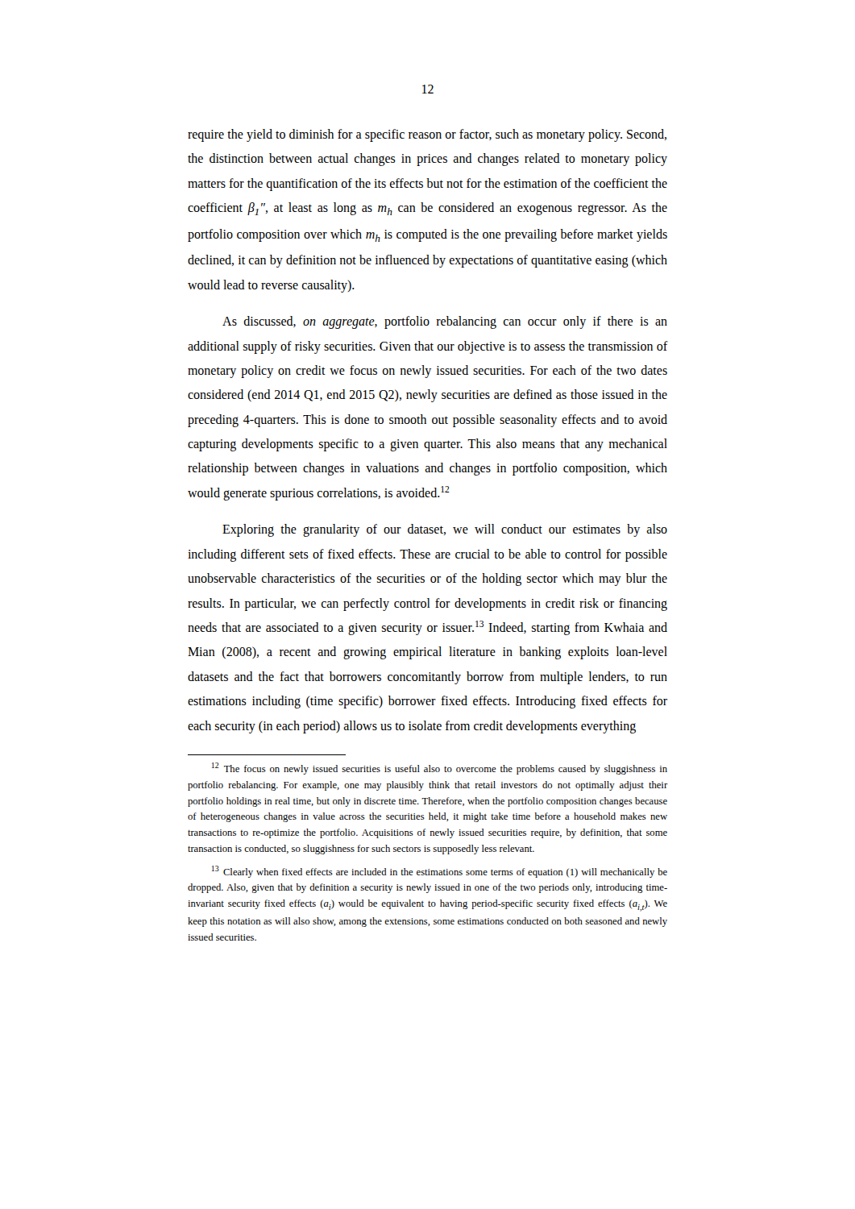12
require the yield to diminish for a specific reason or factor, such as monetary policy. Second, the distinction between actual changes in prices and changes related to monetary policy matters for the quantification of the its effects but not for the estimation of the coefficient the coefficient β1″, at least as long as mh can be considered an exogenous regressor. As the portfolio composition over which mh is computed is the one prevailing before market yields declined, it can by definition not be influenced by expectations of quantitative easing (which would lead to reverse causality).
As discussed, on aggregate, portfolio rebalancing can occur only if there is an additional supply of risky securities. Given that our objective is to assess the transmission of monetary policy on credit we focus on newly issued securities. For each of the two dates considered (end 2014 Q1, end 2015 Q2), newly securities are defined as those issued in the preceding 4-quarters. This is done to smooth out possible seasonality effects and to avoid capturing developments specific to a given quarter. This also means that any mechanical relationship between changes in valuations and changes in portfolio composition, which would generate spurious correlations, is avoided.12
Exploring the granularity of our dataset, we will conduct our estimates by also including different sets of fixed effects. These are crucial to be able to control for possible unobservable characteristics of the securities or of the holding sector which may blur the results. In particular, we can perfectly control for developments in credit risk or financing needs that are associated to a given security or issuer.13 Indeed, starting from Kwhaia and Mian (2008), a recent and growing empirical literature in banking exploits loan-level datasets and the fact that borrowers concomitantly borrow from multiple lenders, to run estimations including (time specific) borrower fixed effects. Introducing fixed effects for each security (in each period) allows us to isolate from credit developments everything
12 The focus on newly issued securities is useful also to overcome the problems caused by sluggishness in portfolio rebalancing. For example, one may plausibly think that retail investors do not optimally adjust their portfolio holdings in real time, but only in discrete time. Therefore, when the portfolio composition changes because of heterogeneous changes in value across the securities held, it might take time before a household makes new transactions to re-optimize the portfolio. Acquisitions of newly issued securities require, by definition, that some transaction is conducted, so sluggishness for such sectors is supposedly less relevant.
13 Clearly when fixed effects are included in the estimations some terms of equation (1) will mechanically be dropped. Also, given that by definition a security is newly issued in one of the two periods only, introducing time-invariant security fixed effects (ai) would be equivalent to having period-specific security fixed effects (ai,t). We keep this notation as will also show, among the extensions, some estimations conducted on both seasoned and newly issued securities.